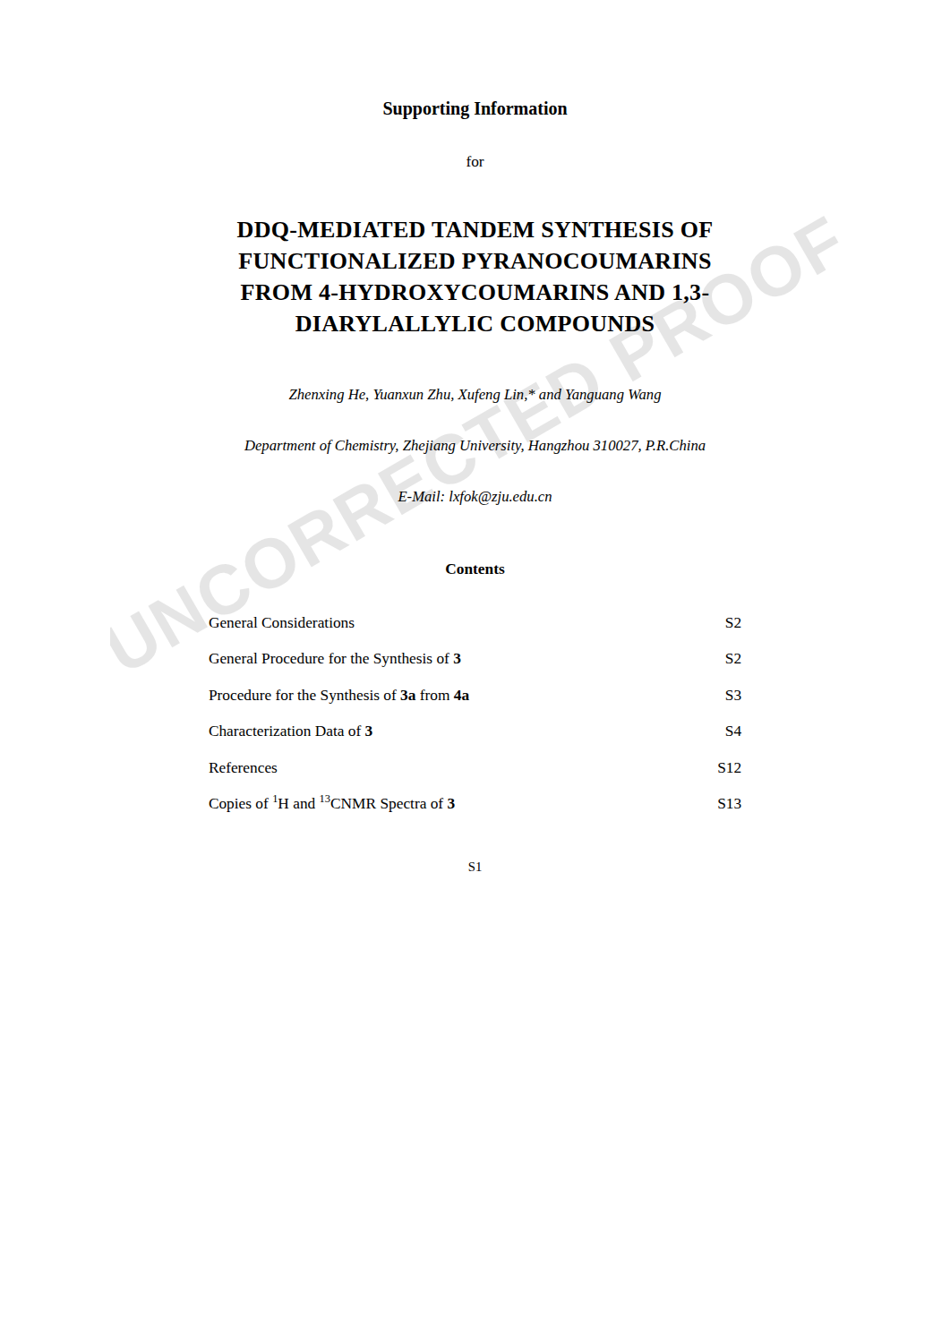UNCORRECTED PROOF
Supporting Information
for
DDQ-MEDIATED TANDEM SYNTHESIS OF FUNCTIONALIZED PYRANOCOUMARINS FROM 4-HYDROXYCOUMARINS AND 1,3-DIARYLALLYLIC COMPOUNDS
Zhenxing He, Yuanxun Zhu, Xufeng Lin,* and Yanguang Wang
Department of Chemistry, Zhejiang University, Hangzhou 310027, P.R.China
E-Mail: lxfok@zju.edu.cn
Contents
| General Considerations | S2 |
| General Procedure for the Synthesis of 3 | S2 |
| Procedure for the Synthesis of 3a from 4a | S3 |
| Characterization Data of 3 | S4 |
| References | S12 |
| Copies of 1 H and 13 CNMR Spectra of 3 | S13 |
S1